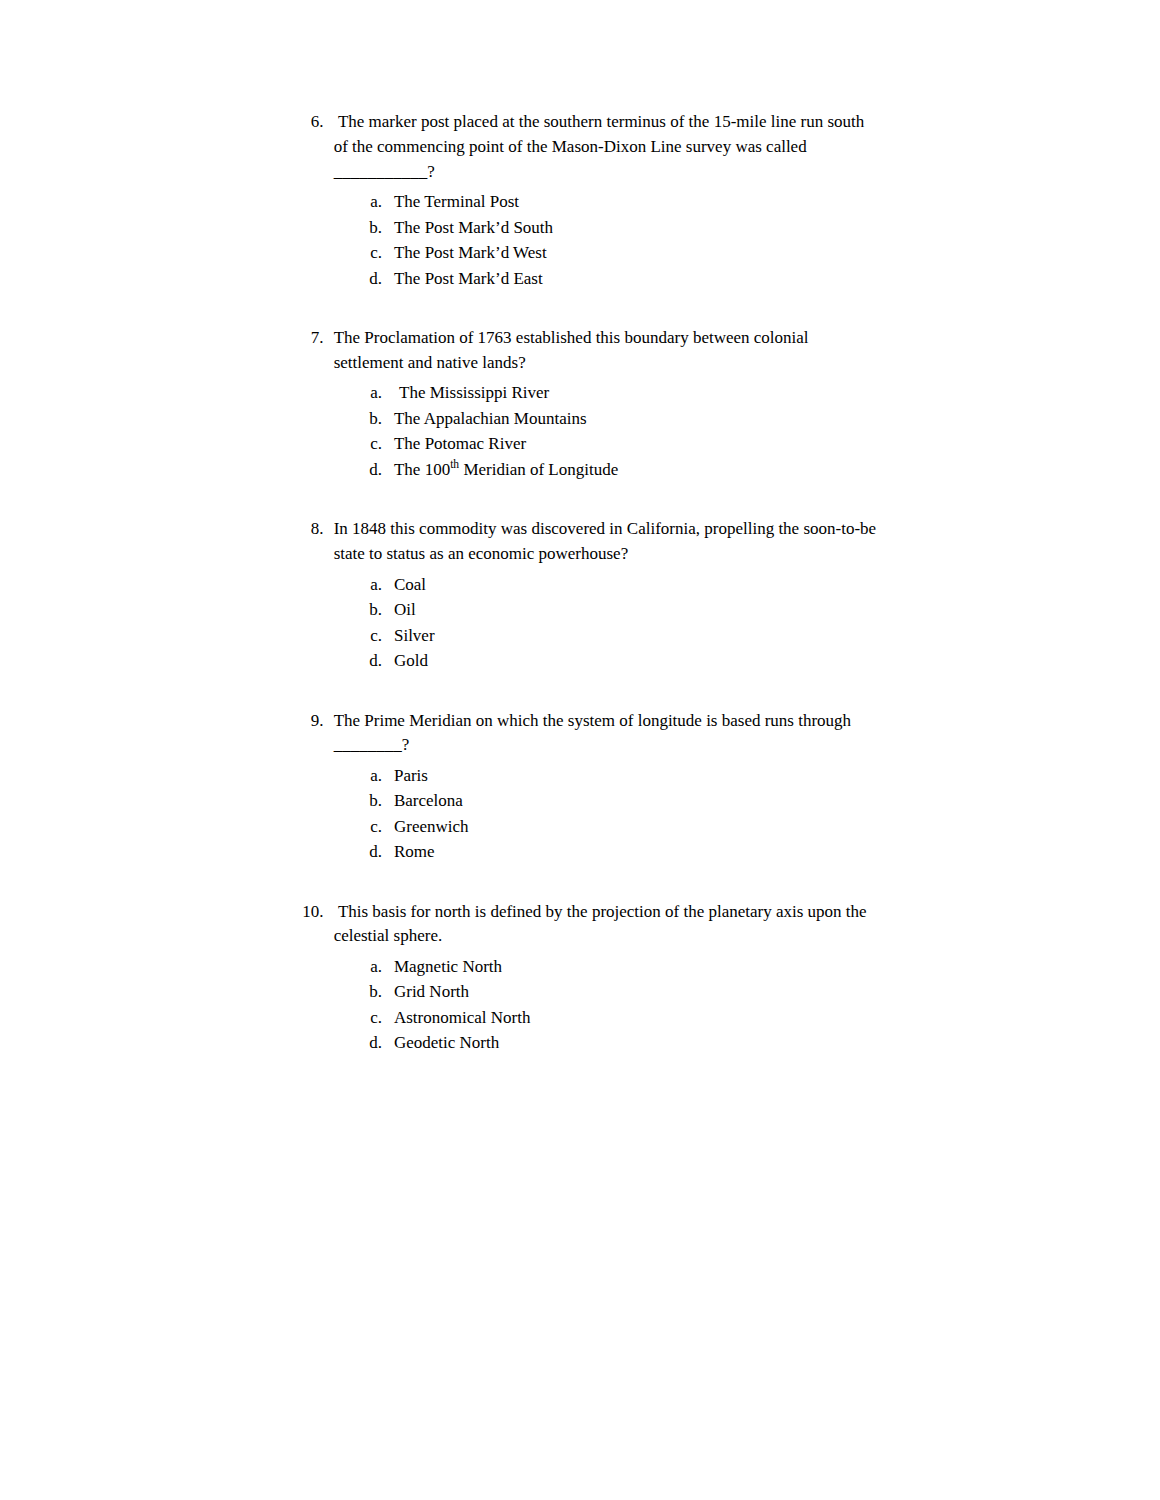The marker post placed at the southern terminus of the 15-mile line run south of the commencing point of the Mason-Dixon Line survey was called ___________?
The Terminal Post
The Post Mark’d South
The Post Mark’d West
The Post Mark’d East
The Proclamation of 1763 established this boundary between colonial settlement and native lands?
The Mississippi River
The Appalachian Mountains
The Potomac River
The 100th Meridian of Longitude
In 1848 this commodity was discovered in California, propelling the soon-to-be state to status as an economic powerhouse?
Coal
Oil
Silver
Gold
The Prime Meridian on which the system of longitude is based runs through ________?
Paris
Barcelona
Greenwich
Rome
This basis for north is defined by the projection of the planetary axis upon the celestial sphere.
Magnetic North
Grid North
Astronomical North
Geodetic North